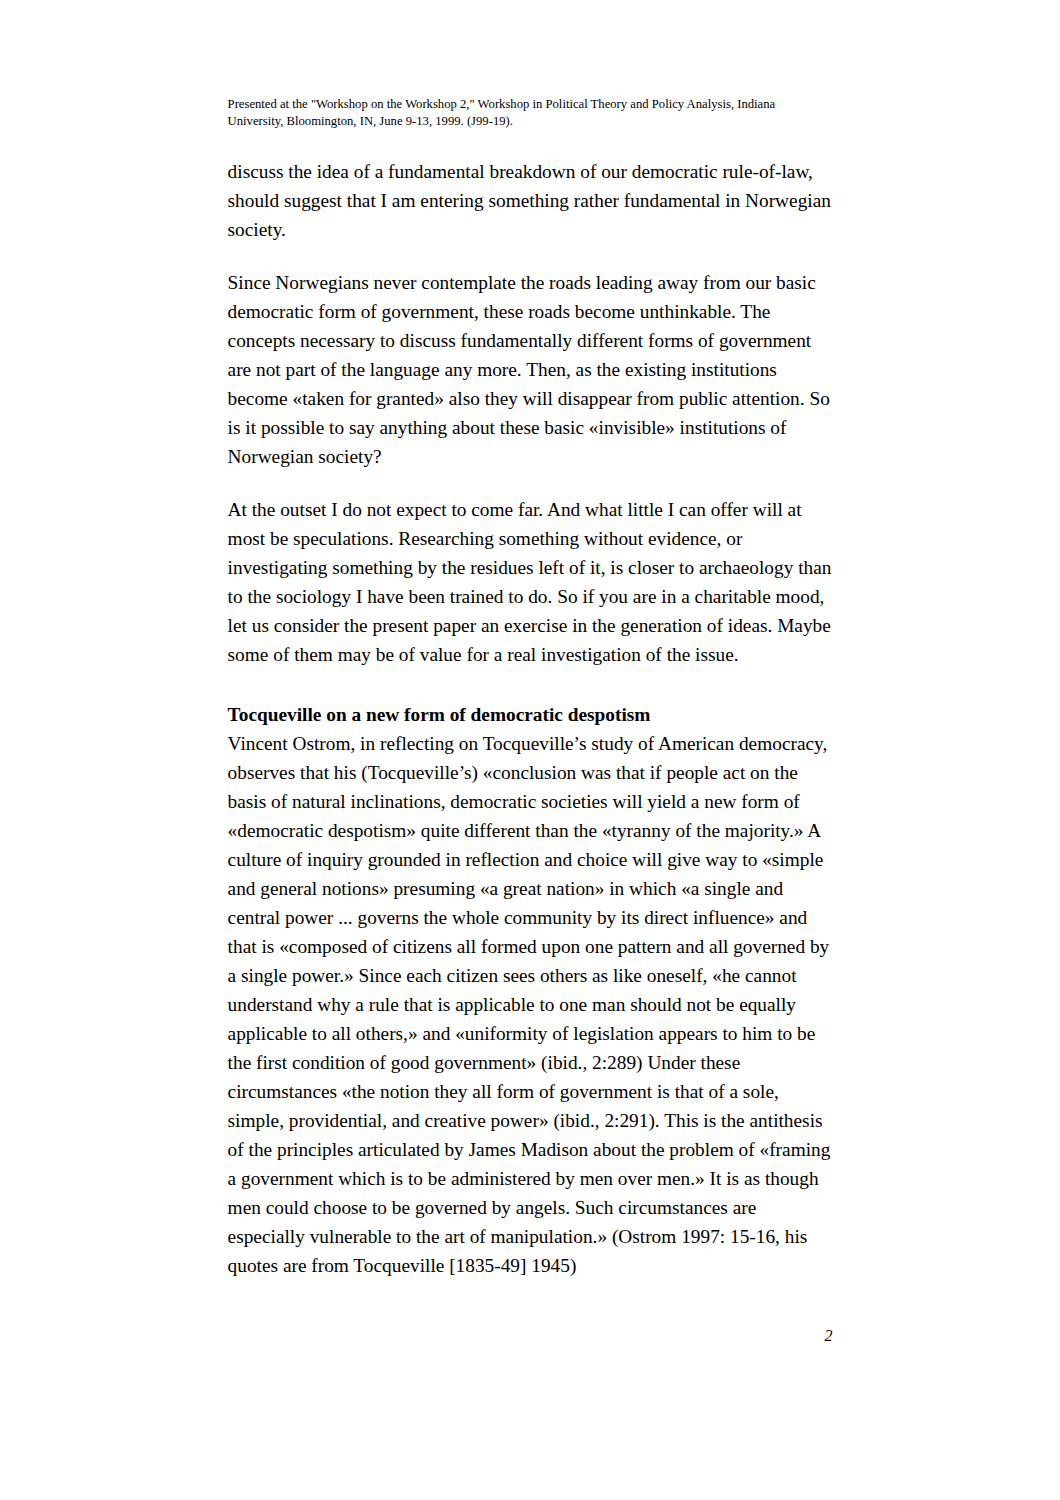Presented at the "Workshop on the Workshop 2," Workshop in Political Theory and Policy Analysis, Indiana University, Bloomington, IN, June 9-13, 1999. (J99-19).
discuss the idea of a fundamental breakdown of our democratic rule-of-law, should suggest that I am entering something rather fundamental in Norwegian society.
Since Norwegians never contemplate the roads leading away from our basic democratic form of government, these roads become unthinkable. The concepts necessary to discuss fundamentally different forms of government are not part of the language any more. Then, as the existing institutions become «taken for granted» also they will disappear from public attention. So is it possible to say anything about these basic «invisible» institutions of Norwegian society?
At the outset I do not expect to come far. And what little I can offer will at most be speculations. Researching something without evidence, or investigating something by the residues left of it, is closer to archaeology than to the sociology I have been trained to do. So if you are in a charitable mood, let us consider the present paper an exercise in the generation of ideas. Maybe some of them may be of value for a real investigation of the issue.
Tocqueville on a new form of democratic despotism
Vincent Ostrom, in reflecting on Tocqueville’s study of American democracy, observes that his (Tocqueville’s) «conclusion was that if people act on the basis of natural inclinations, democratic societies will yield a new form of «democratic despotism» quite different than the «tyranny of the majority.» A culture of inquiry grounded in reflection and choice will give way to «simple and general notions» presuming «a great nation» in which «a single and central power ... governs the whole community by its direct influence» and that is «composed of citizens all formed upon one pattern and all governed by a single power.» Since each citizen sees others as like oneself, «he cannot understand why a rule that is applicable to one man should not be equally applicable to all others,» and «uniformity of legislation appears to him to be the first condition of good government» (ibid., 2:289) Under these circumstances «the notion they all form of government is that of a sole, simple, providential, and creative power» (ibid., 2:291). This is the antithesis of the principles articulated by James Madison about the problem of «framing a government which is to be administered by men over men.» It is as though men could choose to be governed by angels. Such circumstances are especially vulnerable to the art of manipulation.» (Ostrom 1997: 15-16, his quotes are from Tocqueville [1835-49] 1945)
2